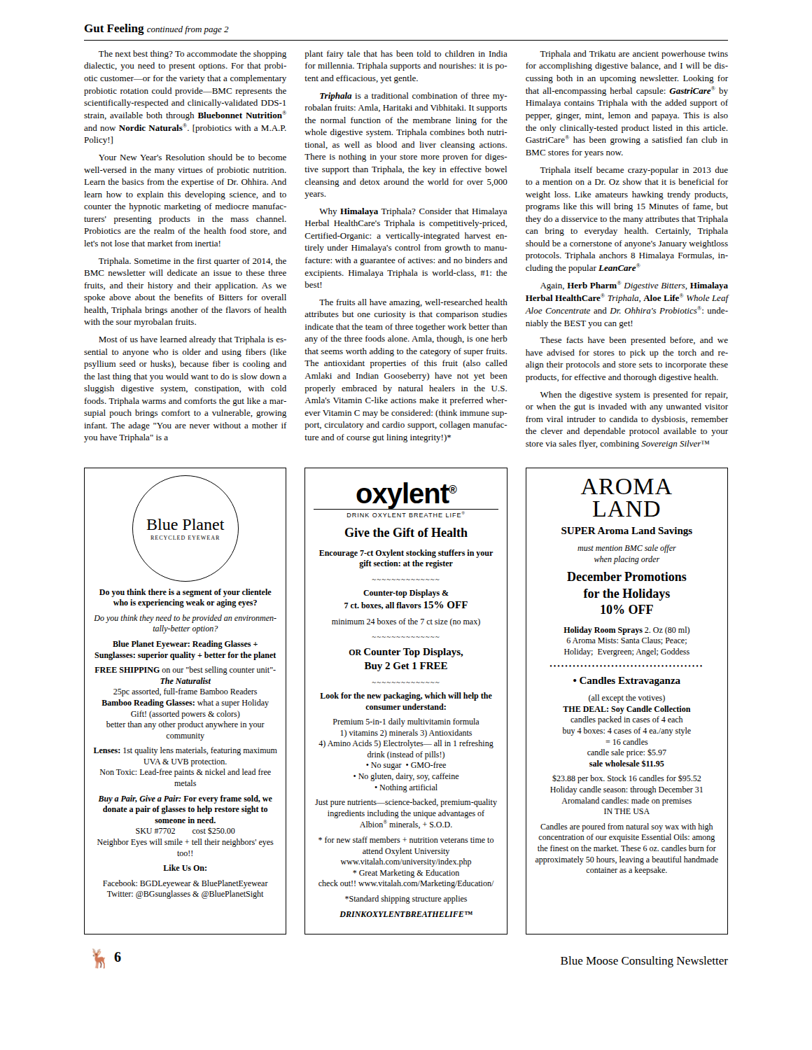Gut Feeling continued from page 2
The next best thing? To accommodate the shopping dialectic, you need to present options. For that probiotic customer—or for the variety that a complementary probiotic rotation could provide—BMC represents the scientifically-respected and clinically-validated DDS-1 strain, available both through Bluebonnet Nutrition® and now Nordic Naturals®. [probiotics with a M.A.P. Policy!]
Your New Year's Resolution should be to become well-versed in the many virtues of probiotic nutrition. Learn the basics from the expertise of Dr. Ohhira. And learn how to explain this developing science, and to counter the hypnotic marketing of mediocre manufacturers' presenting products in the mass channel. Probiotics are the realm of the health food store, and let's not lose that market from inertia!
Triphala. Sometime in the first quarter of 2014, the BMC newsletter will dedicate an issue to these three fruits, and their history and their application. As we spoke above about the benefits of Bitters for overall health, Triphala brings another of the flavors of health with the sour myrobalan fruits.
Most of us have learned already that Triphala is essential to anyone who is older and using fibers (like psyllium seed or husks), because fiber is cooling and the last thing that you would want to do is slow down a sluggish digestive system, constipation, with cold foods. Triphala warms and comforts the gut like a marsupial pouch brings comfort to a vulnerable, growing infant. The adage "You are never without a mother if you have Triphala" is a
plant fairy tale that has been told to children in India for millennia. Triphala supports and nourishes: it is potent and efficacious, yet gentle.
Triphala is a traditional combination of three myrobalan fruits: Amla, Haritaki and Vibhitaki. It supports the normal function of the membrane lining for the whole digestive system. Triphala combines both nutritional, as well as blood and liver cleansing actions. There is nothing in your store more proven for digestive support than Triphala, the key in effective bowel cleansing and detox around the world for over 5,000 years.
Why Himalaya Triphala? Consider that Himalaya Herbal HealthCare's Triphala is competitively-priced, Certified-Organic: a vertically-integrated harvest entirely under Himalaya's control from growth to manufacture: with a guarantee of actives: and no binders and excipients. Himalaya Triphala is world-class, #1: the best!
The fruits all have amazing, well-researched health attributes but one curiosity is that comparison studies indicate that the team of three together work better than any of the three foods alone. Amla, though, is one herb that seems worth adding to the category of super fruits. The antioxidant properties of this fruit (also called Amlaki and Indian Gooseberry) have not yet been properly embraced by natural healers in the U.S. Amla's Vitamin C-like actions make it preferred wherever Vitamin C may be considered: (think immune support, circulatory and cardio support, collagen manufacture and of course gut lining integrity!)*
Triphala and Trikatu are ancient powerhouse twins for accomplishing digestive balance, and I will be discussing both in an upcoming newsletter. Looking for that all-encompassing herbal capsule: GastriCare® by Himalaya contains Triphala with the added support of pepper, ginger, mint, lemon and papaya. This is also the only clinically-tested product listed in this article. GastriCare® has been growing a satisfied fan club in BMC stores for years now.
Triphala itself became crazy-popular in 2013 due to a mention on a Dr. Oz show that it is beneficial for weight loss. Like amateurs hawking trendy products, programs like this will bring 15 Minutes of fame, but they do a disservice to the many attributes that Triphala can bring to everyday health. Certainly, Triphala should be a cornerstone of anyone's January weightloss protocols. Triphala anchors 8 Himalaya Formulas, including the popular LeanCare®
Again, Herb Pharm® Digestive Bitters, Himalaya Herbal HealthCare® Triphala, Aloe Life® Whole Leaf Aloe Concentrate and Dr. Ohhira's Probiotics®: undeniably the BEST you can get!
These facts have been presented before, and we have advised for stores to pick up the torch and re-align their protocols and store sets to incorporate these products, for effective and thorough digestive health.
When the digestive system is presented for repair, or when the gut is invaded with any unwanted visitor from viral intruder to candida to dysbiosis, remember the clever and dependable protocol available to your store via sales flyer, combining Sovereign Silver™
Blue Planet
RECYCLED EYEWEAR
Do you think there is a segment of your clientele who is experiencing weak or aging eyes?
Do you think they need to be provided an environmentally-better option?
Blue Planet Eyewear: Reading Glasses + Sunglasses: superior quality + better for the planet
FREE SHIPPING on our "best selling counter unit"- The Naturalist
25pc assorted, full-frame Bamboo Readers
Bamboo Reading Glasses: what a super Holiday Gift! (assorted powers & colors)
better than any other product anywhere in your community
Lenses: 1st quality lens materials, featuring maximum UVA & UVB protection.
Non Toxic: Lead-free paints & nickel and lead free metals
Buy a Pair, Give a Pair: For every frame sold, we donate a pair of glasses to help restore sight to someone in need.
SKU #7702 cost $250.00
Neighbor Eyes will smile + tell their neighbors' eyes too!!
Like Us On:
Facebook: BGDLeyewear & BluePlanetEyewear
Twitter: @BGsunglasses & @BluePlanetSight
oxylent®
DRINK OXYLENT BREATHE LIFE®
Give the Gift of Health
Encourage 7-ct Oxylent stocking stuffers in your gift section: at the register
~~~~~~~~~~~~~~
Counter-top Displays &
7 ct. boxes, all flavors 15% OFF
minimum 24 boxes of the 7 ct size (no max)
~~~~~~~~~~~~~~
OR Counter Top Displays,
Buy 2 Get 1 FREE
~~~~~~~~~~~~~~
Look for the new packaging, which will help the consumer understand:
Premium 5-in-1 daily multivitamin formula
1) vitamins 2) minerals 3) Antioxidants
4) Amino Acids 5) Electrolytes— all in 1 refreshing drink (instead of pills!)
• No sugar • GMO-free
• No gluten, dairy, soy, caffeine
• Nothing artificial
Just pure nutrients—science-backed, premium-quality ingredients including the unique advantages of Albion® minerals, + S.O.D.
* for new staff members + nutrition veterans time to attend Oxylent University
www.vitalah.com/university/index.php
* Great Marketing & Education
check out!! www.vitalah.com/Marketing/Education/
*Standard shipping structure applies
DRINKOXYLENTBREATHELIFE™
AROMA
LAND
SUPER Aroma Land Savings
must mention BMC sale offer
when placing order
December Promotions
for the Holidays
10% OFF
Holiday Room Sprays 2. Oz (80 ml)
6 Aroma Mists: Santa Claus; Peace; Holiday; Evergreen; Angel; Goddess
••••••••••••••••••••••••••••••••••••••••
• Candles Extravaganza
(all except the votives)
THE DEAL: Soy Candle Collection
candles packed in cases of 4 each
buy 4 boxes: 4 cases of 4 ea./any style
= 16 candles
candle sale price: $5.97
sale wholesale $11.95
$23.88 per box. Stock 16 candles for $95.52
Holiday candle season: through December 31
Aromaland candles: made on premises
IN THE USA
Candles are poured from natural soy wax with high concentration of our exquisite Essential Oils: among the finest on the market. These 6 oz. candles burn for approximately 50 hours, leaving a beautiful handmade container as a keepsake.
🦌 6
Blue Moose Consulting Newsletter